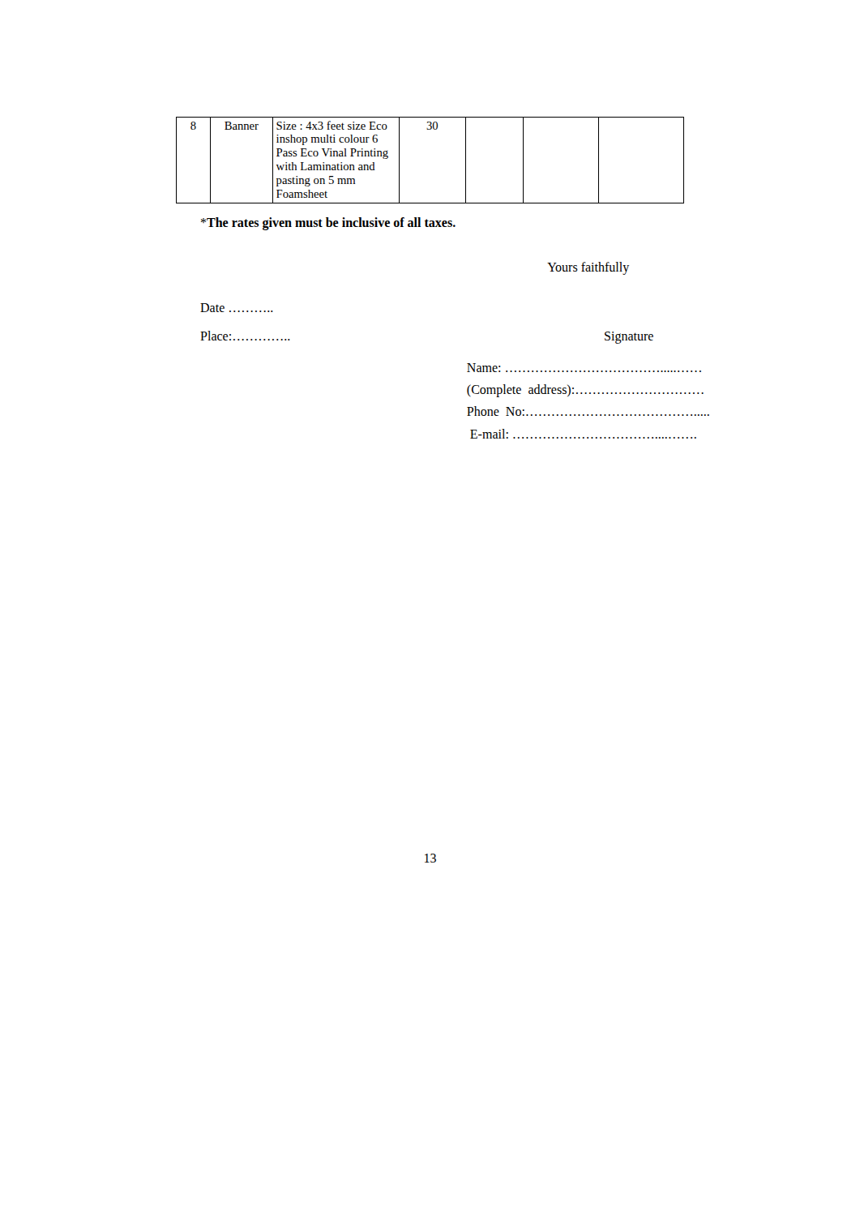| 8 | Banner | Size : 4x3 feet size Eco inshop multi colour 6 Pass Eco Vinal Printing with Lamination and pasting on 5 mm Foamsheet | 30 | | | |
*The rates given must be inclusive of all taxes.
Yours faithfully
Date ………..
Place:………….. Signature
Name: ……………………………….....……
(Complete address):…………………………
Phone No:………………………………….....
E-mail: ……………………………....…….
13